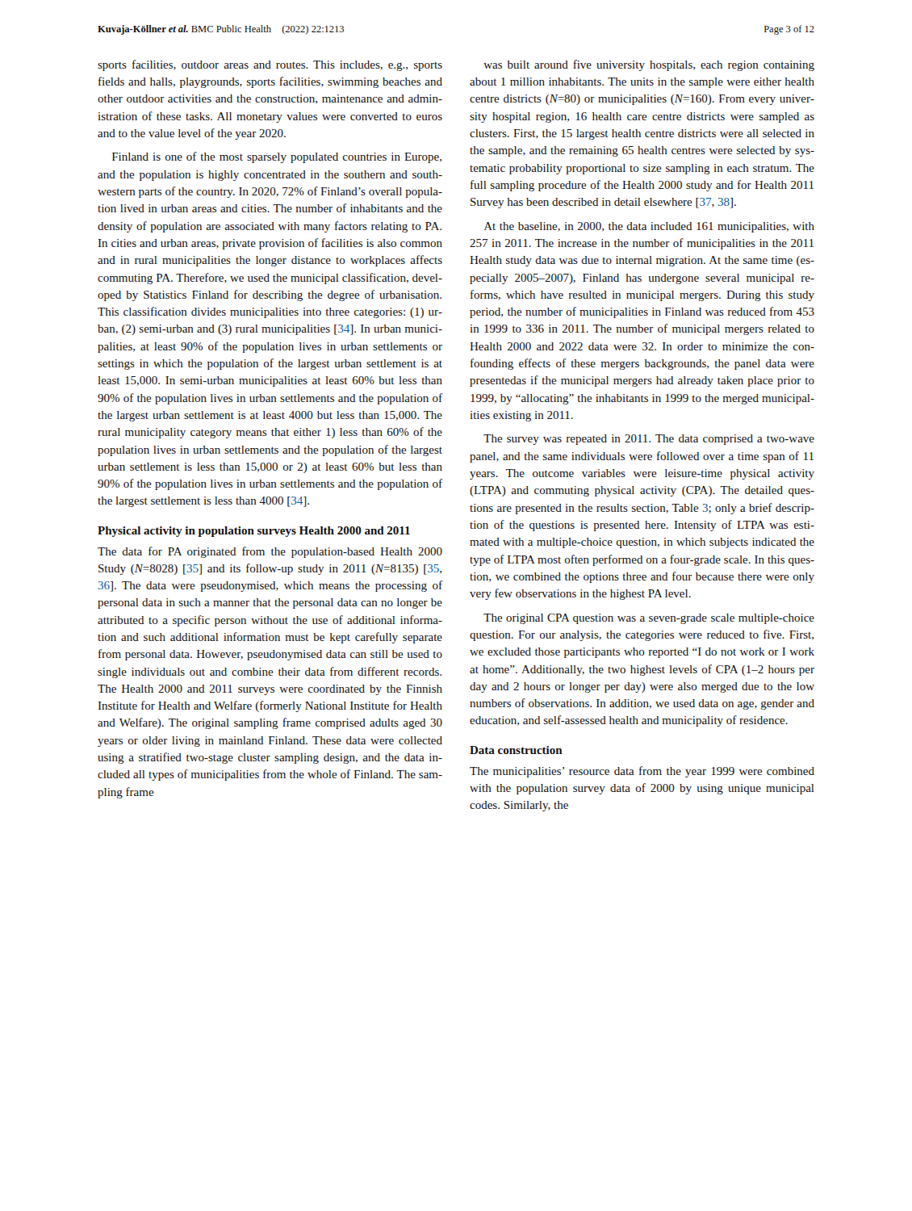Kuvaja-Köllner et al. BMC Public Health (2022) 22:1213
Page 3 of 12
sports facilities, outdoor areas and routes. This includes, e.g., sports fields and halls, playgrounds, sports facilities, swimming beaches and other outdoor activities and the construction, maintenance and administration of these tasks. All monetary values were converted to euros and to the value level of the year 2020.
Finland is one of the most sparsely populated countries in Europe, and the population is highly concentrated in the southern and south-western parts of the country. In 2020, 72% of Finland’s overall population lived in urban areas and cities. The number of inhabitants and the density of population are associated with many factors relating to PA. In cities and urban areas, private provision of facilities is also common and in rural municipalities the longer distance to workplaces affects commuting PA. Therefore, we used the municipal classification, developed by Statistics Finland for describing the degree of urbanisation. This classification divides municipalities into three categories: (1) urban, (2) semi-urban and (3) rural municipalities [34]. In urban municipalities, at least 90% of the population lives in urban settlements or settings in which the population of the largest urban settlement is at least 15,000. In semi-urban municipalities at least 60% but less than 90% of the population lives in urban settlements and the population of the largest urban settlement is at least 4000 but less than 15,000. The rural municipality category means that either 1) less than 60% of the population lives in urban settlements and the population of the largest urban settlement is less than 15,000 or 2) at least 60% but less than 90% of the population lives in urban settlements and the population of the largest settlement is less than 4000 [34].
Physical activity in population surveys Health 2000 and 2011
The data for PA originated from the population-based Health 2000 Study (N=8028) [35] and its follow-up study in 2011 (N=8135) [35, 36]. The data were pseudonymised, which means the processing of personal data in such a manner that the personal data can no longer be attributed to a specific person without the use of additional information and such additional information must be kept carefully separate from personal data. However, pseudonymised data can still be used to single individuals out and combine their data from different records. The Health 2000 and 2011 surveys were coordinated by the Finnish Institute for Health and Welfare (formerly National Institute for Health and Welfare). The original sampling frame comprised adults aged 30 years or older living in mainland Finland. These data were collected using a stratified two-stage cluster sampling design, and the data included all types of municipalities from the whole of Finland. The sampling frame
was built around five university hospitals, each region containing about 1 million inhabitants. The units in the sample were either health centre districts (N=80) or municipalities (N=160). From every university hospital region, 16 health care centre districts were sampled as clusters. First, the 15 largest health centre districts were all selected in the sample, and the remaining 65 health centres were selected by systematic probability proportional to size sampling in each stratum. The full sampling procedure of the Health 2000 study and for Health 2011 Survey has been described in detail elsewhere [37, 38].
At the baseline, in 2000, the data included 161 municipalities, with 257 in 2011. The increase in the number of municipalities in the 2011 Health study data was due to internal migration. At the same time (especially 2005–2007), Finland has undergone several municipal reforms, which have resulted in municipal mergers. During this study period, the number of municipalities in Finland was reduced from 453 in 1999 to 336 in 2011. The number of municipal mergers related to Health 2000 and 2022 data were 32. In order to minimize the confounding effects of these mergers backgrounds, the panel data were presentedas if the municipal mergers had already taken place prior to 1999, by “allocating” the inhabitants in 1999 to the merged municipalities existing in 2011.
The survey was repeated in 2011. The data comprised a two-wave panel, and the same individuals were followed over a time span of 11 years. The outcome variables were leisure-time physical activity (LTPA) and commuting physical activity (CPA). The detailed questions are presented in the results section, Table 3; only a brief description of the questions is presented here. Intensity of LTPA was estimated with a multiple-choice question, in which subjects indicated the type of LTPA most often performed on a four-grade scale. In this question, we combined the options three and four because there were only very few observations in the highest PA level.
The original CPA question was a seven-grade scale multiple-choice question. For our analysis, the categories were reduced to five. First, we excluded those participants who reported “I do not work or I work at home”. Additionally, the two highest levels of CPA (1–2 hours per day and 2 hours or longer per day) were also merged due to the low numbers of observations. In addition, we used data on age, gender and education, and self-assessed health and municipality of residence.
Data construction
The municipalities’ resource data from the year 1999 were combined with the population survey data of 2000 by using unique municipal codes. Similarly, the